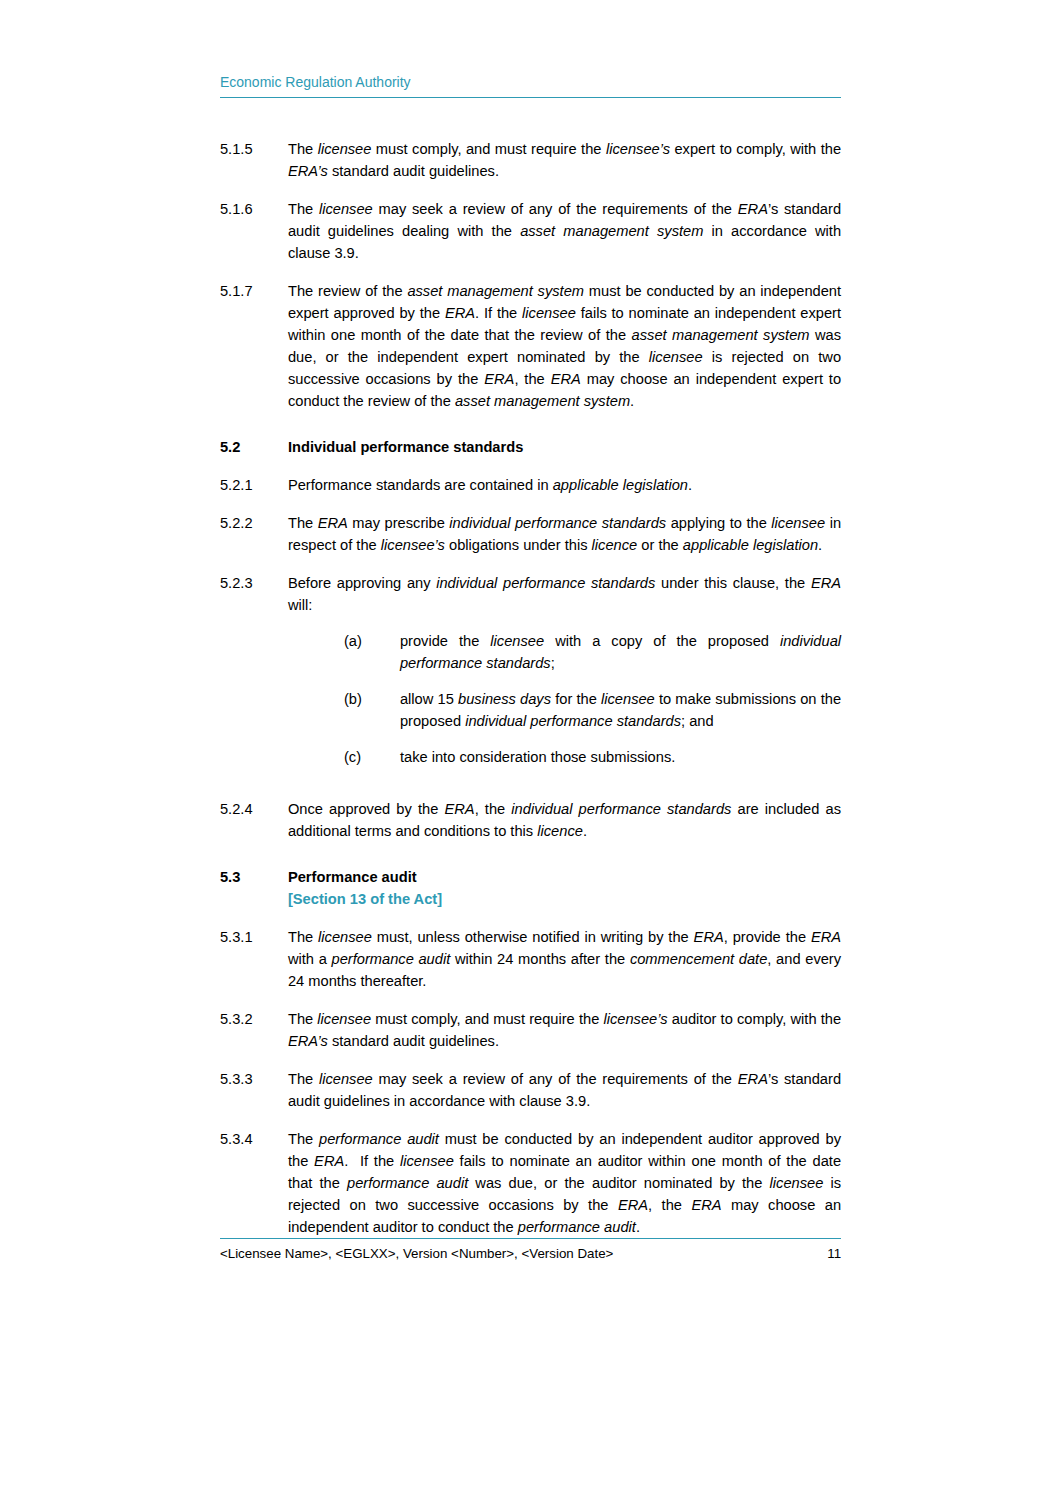Economic Regulation Authority
5.1.5
The licensee must comply, and must require the licensee’s expert to comply, with the ERA’s standard audit guidelines.
5.1.6
The licensee may seek a review of any of the requirements of the ERA’s standard audit guidelines dealing with the asset management system in accordance with clause 3.9.
5.1.7
The review of the asset management system must be conducted by an independent expert approved by the ERA. If the licensee fails to nominate an independent expert within one month of the date that the review of the asset management system was due, or the independent expert nominated by the licensee is rejected on two successive occasions by the ERA, the ERA may choose an independent expert to conduct the review of the asset management system.
5.2
Individual performance standards
5.2.1
Performance standards are contained in applicable legislation.
5.2.2
The ERA may prescribe individual performance standards applying to the licensee in respect of the licensee’s obligations under this licence or the applicable legislation.
5.2.3
Before approving any individual performance standards under this clause, the ERA will:
(a)
provide the licensee with a copy of the proposed individual performance standards;
(b)
allow 15 business days for the licensee to make submissions on the proposed individual performance standards; and
(c)
take into consideration those submissions.
5.2.4
Once approved by the ERA, the individual performance standards are included as additional terms and conditions to this licence.
5.3
Performance audit
[Section 13 of the Act]
5.3.1
The licensee must, unless otherwise notified in writing by the ERA, provide the ERA with a performance audit within 24 months after the commencement date, and every 24 months thereafter.
5.3.2
The licensee must comply, and must require the licensee’s auditor to comply, with the ERA’s standard audit guidelines.
5.3.3
The licensee may seek a review of any of the requirements of the ERA’s standard audit guidelines in accordance with clause 3.9.
5.3.4
The performance audit must be conducted by an independent auditor approved by the ERA. If the licensee fails to nominate an auditor within one month of the date that the performance audit was due, or the auditor nominated by the licensee is rejected on two successive occasions by the ERA, the ERA may choose an independent auditor to conduct the performance audit.
<Licensee Name>, <EGLXX>, Version <Number>, <Version Date> 11